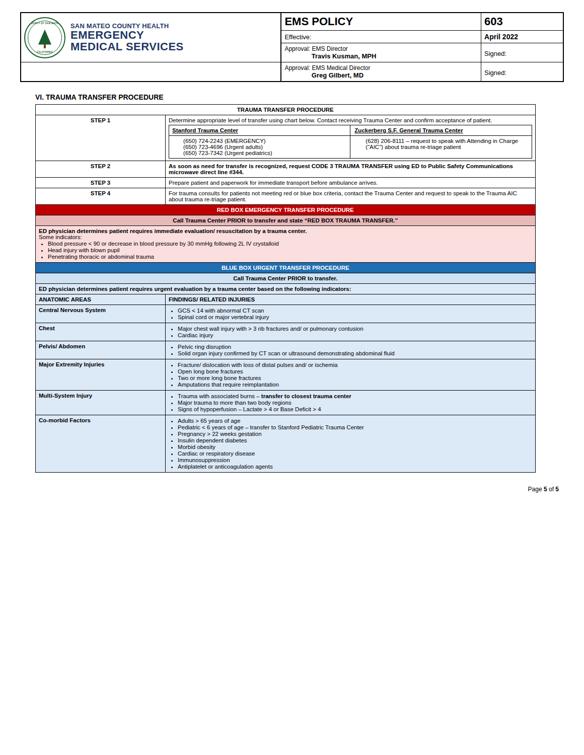| COUNTY OF SAN MATEO CALIFORNIA SAN MATEO COUNTY HEALTH EMERGENCY MEDICAL SERVICES | EMS POLICY | 603 |
| Effective: | April 2022 |
| Approval: EMS Director Travis Kusman, MPH | Signed: |
| | Approval: EMS Medical Director Greg Gilbert, MD | Signed: |
VI. TRAUMA TRANSFER PROCEDURE
| TRAUMA TRANSFER PROCEDURE |
| STEP 1 | Determine appropriate level of transfer using chart below. Contact receiving Trauma Center and confirm acceptance of patient. / Stanford Trauma Center / Zuckerberg S.F. General Trauma Center / / (650) 724-2243 (EMERGENCY) (650) 723-4696 (Urgent adults) (650) 723-7342 (Urgent pediatrics) / (628) 206-8111 – request to speak with Attending in Charge (“AIC”) about trauma re-triage patient / |
| STEP 2 | As soon as need for transfer is recognized, request CODE 3 TRAUMA TRANSFER using ED to Public Safety Communications microwave direct line #344. |
| STEP 3 | Prepare patient and paperwork for immediate transport before ambulance arrives. |
| STEP 4 | For trauma consults for patients not meeting red or blue box criteria, contact the Trauma Center and request to speak to the Trauma AIC about trauma re-triage patient. |
| RED BOX EMERGENCY TRANSFER PROCEDURE |
| Call Trauma Center PRIOR to transfer and state “RED BOX TRAUMA TRANSFER.” |
| ED physician determines patient requires immediate evaluation/ resuscitation by a trauma center. Some indicators: Blood pressure < 90 or decrease in blood pressure by 30 mmHg following 2L IV crystalloid Head injury with blown pupil Penetrating thoracic or abdominal trauma |
| BLUE BOX URGENT TRANSFER PROCEDURE |
| Call Trauma Center PRIOR to transfer. |
| ED physician determines patient requires urgent evaluation by a trauma center based on the following indicators: |
| ANATOMIC AREAS | FINDINGS/ RELATED INJURIES |
| Central Nervous System | GCS < 14 with abnormal CT scan Spinal cord or major vertebral injury |
| Chest | Major chest wall injury with > 3 rib fractures and/ or pulmonary contusion Cardiac injury |
| Pelvis/ Abdomen | Pelvic ring disruption Solid organ injury confirmed by CT scan or ultrasound demonstrating abdominal fluid |
| Major Extremity Injuries | Fracture/ dislocation with loss of distal pulses and/ or ischemia Open long bone fractures Two or more long bone fractures Amputations that require reimplantation |
| Multi-System Injury | Trauma with associated burns – transfer to closest trauma center Major trauma to more than two body regions Signs of hypoperfusion – Lactate > 4 or Base Deficit > 4 |
| Co-morbid Factors | Adults > 65 years of age Pediatric < 6 years of age – transfer to Stanford Pediatric Trauma Center Pregnancy > 22 weeks gestation Insulin dependent diabetes Morbid obesity Cardiac or respiratory disease Immunosuppression Antiplatelet or anticoagulation agents |
Page 5 of 5